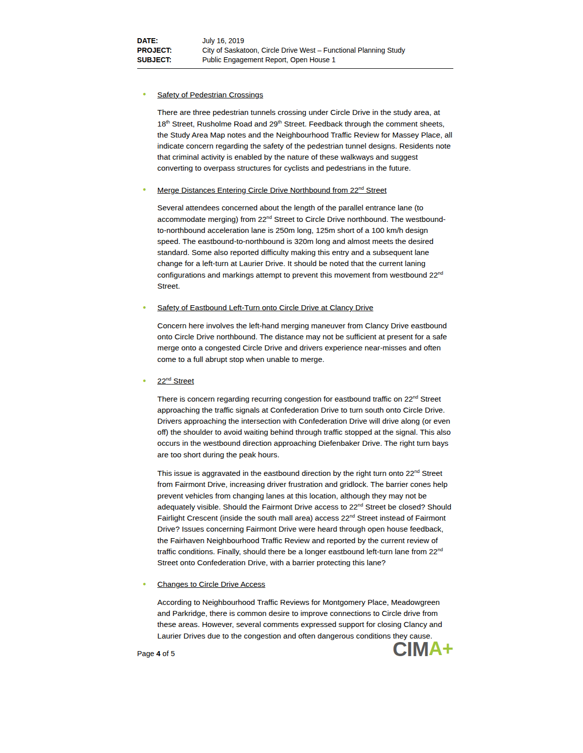| DATE: | July 16, 2019 |
| PROJECT: | City of Saskatoon, Circle Drive West – Functional Planning Study |
| SUBJECT: | Public Engagement Report, Open House 1 |
Safety of Pedestrian Crossings
There are three pedestrian tunnels crossing under Circle Drive in the study area, at 18th Street, Rusholme Road and 29th Street. Feedback through the comment sheets, the Study Area Map notes and the Neighbourhood Traffic Review for Massey Place, all indicate concern regarding the safety of the pedestrian tunnel designs. Residents note that criminal activity is enabled by the nature of these walkways and suggest converting to overpass structures for cyclists and pedestrians in the future.
Merge Distances Entering Circle Drive Northbound from 22nd Street
Several attendees concerned about the length of the parallel entrance lane (to accommodate merging) from 22nd Street to Circle Drive northbound. The westbound-to-northbound acceleration lane is 250m long, 125m short of a 100 km/h design speed. The eastbound-to-northbound is 320m long and almost meets the desired standard. Some also reported difficulty making this entry and a subsequent lane change for a left-turn at Laurier Drive. It should be noted that the current laning configurations and markings attempt to prevent this movement from westbound 22nd Street.
Safety of Eastbound Left-Turn onto Circle Drive at Clancy Drive
Concern here involves the left-hand merging maneuver from Clancy Drive eastbound onto Circle Drive northbound. The distance may not be sufficient at present for a safe merge onto a congested Circle Drive and drivers experience near-misses and often come to a full abrupt stop when unable to merge.
22nd Street
There is concern regarding recurring congestion for eastbound traffic on 22nd Street approaching the traffic signals at Confederation Drive to turn south onto Circle Drive. Drivers approaching the intersection with Confederation Drive will drive along (or even off) the shoulder to avoid waiting behind through traffic stopped at the signal. This also occurs in the westbound direction approaching Diefenbaker Drive. The right turn bays are too short during the peak hours.
This issue is aggravated in the eastbound direction by the right turn onto 22nd Street from Fairmont Drive, increasing driver frustration and gridlock. The barrier cones help prevent vehicles from changing lanes at this location, although they may not be adequately visible. Should the Fairmont Drive access to 22nd Street be closed? Should Fairlight Crescent (inside the south mall area) access 22nd Street instead of Fairmont Drive? Issues concerning Fairmont Drive were heard through open house feedback, the Fairhaven Neighbourhood Traffic Review and reported by the current review of traffic conditions. Finally, should there be a longer eastbound left-turn lane from 22nd Street onto Confederation Drive, with a barrier protecting this lane?
Changes to Circle Drive Access
According to Neighbourhood Traffic Reviews for Montgomery Place, Meadowgreen and Parkridge, there is common desire to improve connections to Circle drive from these areas. However, several comments expressed support for closing Clancy and Laurier Drives due to the congestion and often dangerous conditions they cause.
Page 4 of 5
CIMA+